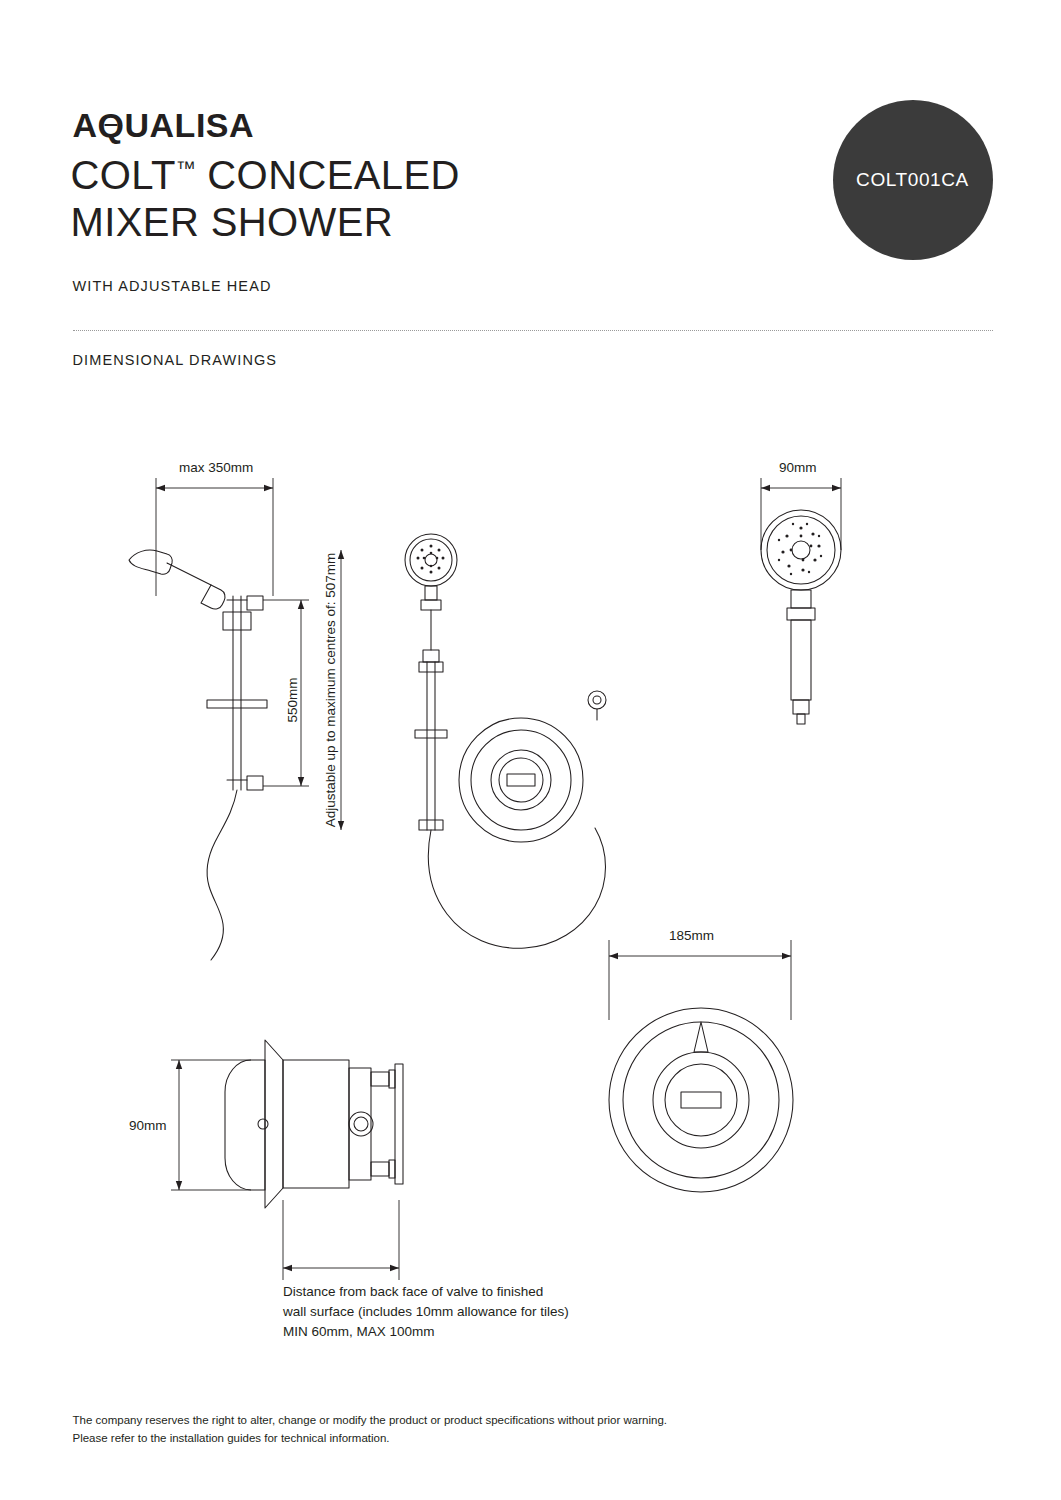AQUALISA
COLT™ CONCEALED
MIXER SHOWER
With adjustable head
COLT001CA
Dimensional drawings
max 350mm 550mm Adjustable up to maximum centres of: 507mm 90mm 90mm Distance from back face of valve to finished wall surface (includes 10mm allowance for tiles) MIN 60mm, MAX 100mm 185mm
The company reserves the right to alter, change or modify the product or product specifications without prior warning.
Please refer to the installation guides for technical information.